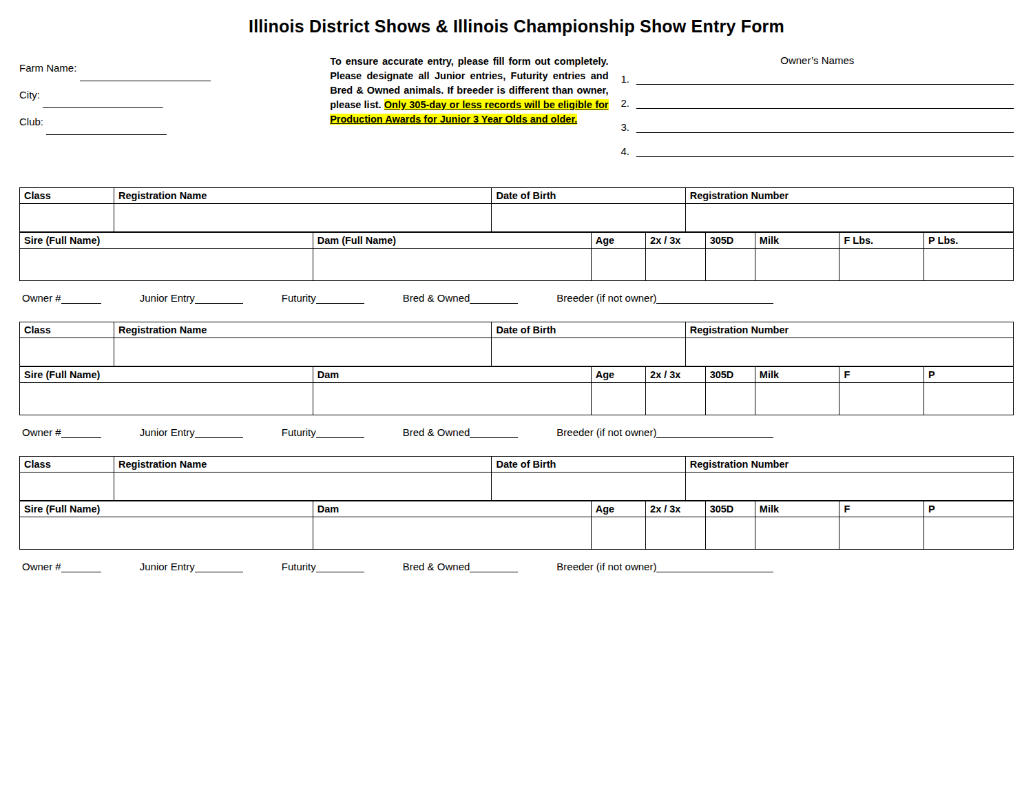Illinois District Shows & Illinois Championship Show Entry Form
Farm Name:
City:
Club:
To ensure accurate entry, please fill form out completely. Please designate all Junior entries, Futurity entries and Bred & Owned animals. If breeder is different than owner, please list. Only 305-day or less records will be eligible for Production Awards for Junior 3 Year Olds and older.
Owner’s Names
1.
2.
3.
4.
| Class | Registration Name | Date of Birth | Registration Number |
| Sire (Full Name) | Dam (Full Name) | Age | 2x / 3x | 305D | Milk | F Lbs. | P Lbs. |
Owner # Junior Entry Futurity Bred & Owned Breeder (if not owner)
| Class | Registration Name | Date of Birth | Registration Number |
| Sire (Full Name) | Dam | Age | 2x / 3x | 305D | Milk | F | P |
Owner # Junior Entry Futurity Bred & Owned Breeder (if not owner)
| Class | Registration Name | Date of Birth | Registration Number |
| Sire (Full Name) | Dam | Age | 2x / 3x | 305D | Milk | F | P |
Owner # Junior Entry Futurity Bred & Owned Breeder (if not owner)